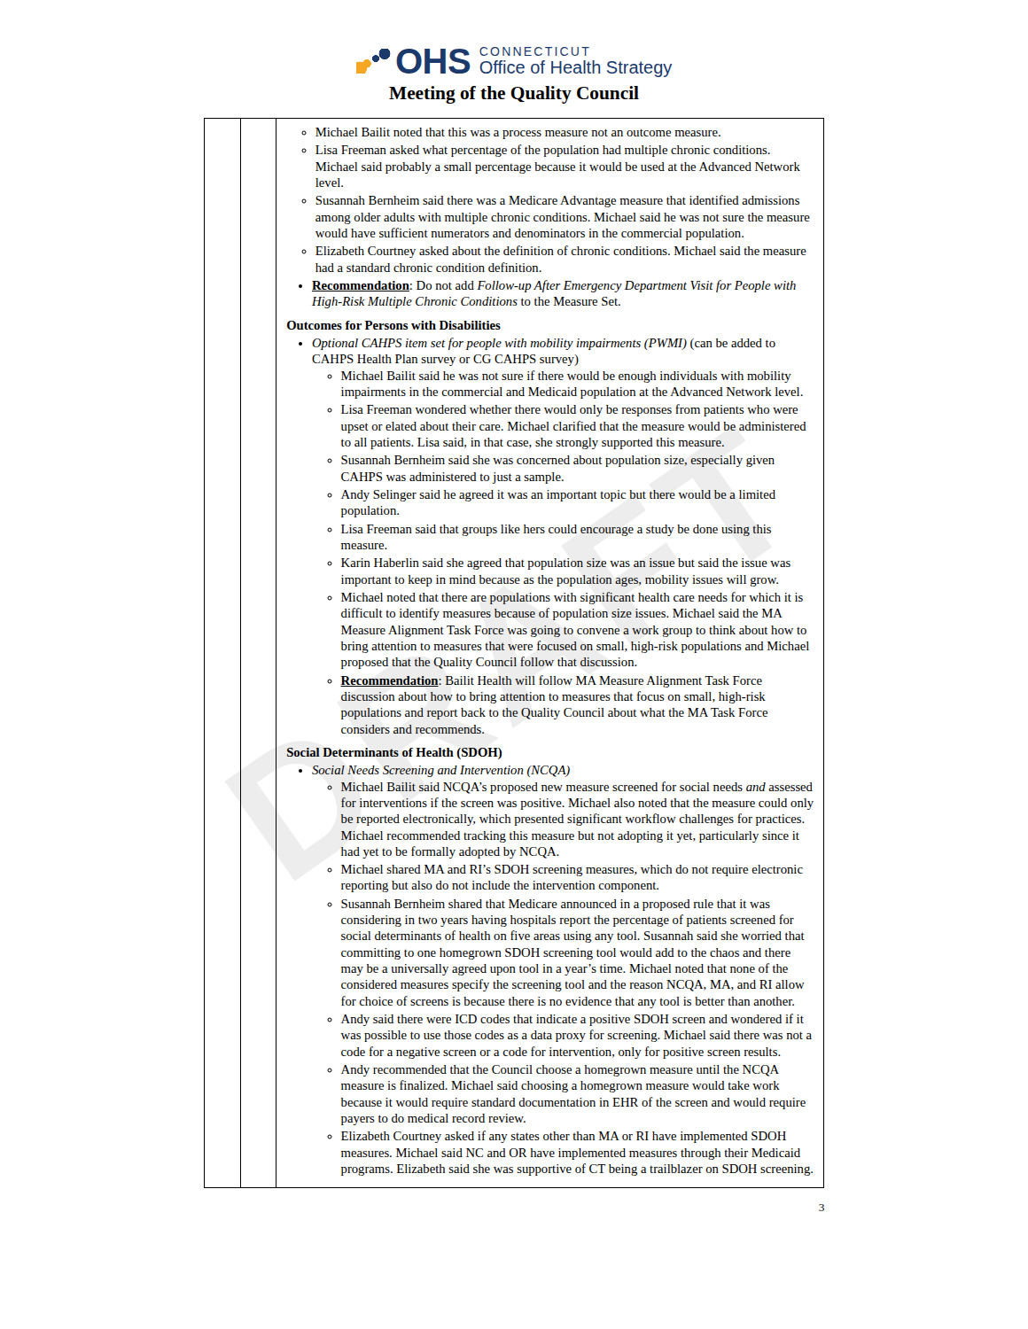OHS Connecticut
Office of Health Strategy
Meeting of the Quality Council
DRAFT
Michael Bailit noted that this was a process measure not an outcome measure.
Lisa Freeman asked what percentage of the population had multiple chronic conditions. Michael said probably a small percentage because it would be used at the Advanced Network level.
Susannah Bernheim said there was a Medicare Advantage measure that identified admissions among older adults with multiple chronic conditions. Michael said he was not sure the measure would have sufficient numerators and denominators in the commercial population.
Elizabeth Courtney asked about the definition of chronic conditions. Michael said the measure had a standard chronic condition definition.
Recommendation: Do not add Follow-up After Emergency Department Visit for People with High-Risk Multiple Chronic Conditions to the Measure Set.
Outcomes for Persons with Disabilities
Optional CAHPS item set for people with mobility impairments (PWMI) (can be added to CAHPS Health Plan survey or CG CAHPS survey)
Michael Bailit said he was not sure if there would be enough individuals with mobility impairments in the commercial and Medicaid population at the Advanced Network level.
Lisa Freeman wondered whether there would only be responses from patients who were upset or elated about their care. Michael clarified that the measure would be administered to all patients. Lisa said, in that case, she strongly supported this measure.
Susannah Bernheim said she was concerned about population size, especially given CAHPS was administered to just a sample.
Andy Selinger said he agreed it was an important topic but there would be a limited population.
Lisa Freeman said that groups like hers could encourage a study be done using this measure.
Karin Haberlin said she agreed that population size was an issue but said the issue was important to keep in mind because as the population ages, mobility issues will grow.
Michael noted that there are populations with significant health care needs for which it is difficult to identify measures because of population size issues. Michael said the MA Measure Alignment Task Force was going to convene a work group to think about how to bring attention to measures that were focused on small, high-risk populations and Michael proposed that the Quality Council follow that discussion.
Recommendation: Bailit Health will follow MA Measure Alignment Task Force discussion about how to bring attention to measures that focus on small, high-risk populations and report back to the Quality Council about what the MA Task Force considers and recommends.
Social Determinants of Health (SDOH)
Social Needs Screening and Intervention (NCQA)
Michael Bailit said NCQA’s proposed new measure screened for social needs and assessed for interventions if the screen was positive. Michael also noted that the measure could only be reported electronically, which presented significant workflow challenges for practices. Michael recommended tracking this measure but not adopting it yet, particularly since it had yet to be formally adopted by NCQA.
Michael shared MA and RI’s SDOH screening measures, which do not require electronic reporting but also do not include the intervention component.
Susannah Bernheim shared that Medicare announced in a proposed rule that it was considering in two years having hospitals report the percentage of patients screened for social determinants of health on five areas using any tool. Susannah said she worried that committing to one homegrown SDOH screening tool would add to the chaos and there may be a universally agreed upon tool in a year’s time. Michael noted that none of the considered measures specify the screening tool and the reason NCQA, MA, and RI allow for choice of screens is because there is no evidence that any tool is better than another.
Andy said there were ICD codes that indicate a positive SDOH screen and wondered if it was possible to use those codes as a data proxy for screening. Michael said there was not a code for a negative screen or a code for intervention, only for positive screen results.
Andy recommended that the Council choose a homegrown measure until the NCQA measure is finalized. Michael said choosing a homegrown measure would take work because it would require standard documentation in EHR of the screen and would require payers to do medical record review.
Elizabeth Courtney asked if any states other than MA or RI have implemented SDOH measures. Michael said NC and OR have implemented measures through their Medicaid programs. Elizabeth said she was supportive of CT being a trailblazer on SDOH screening.
3